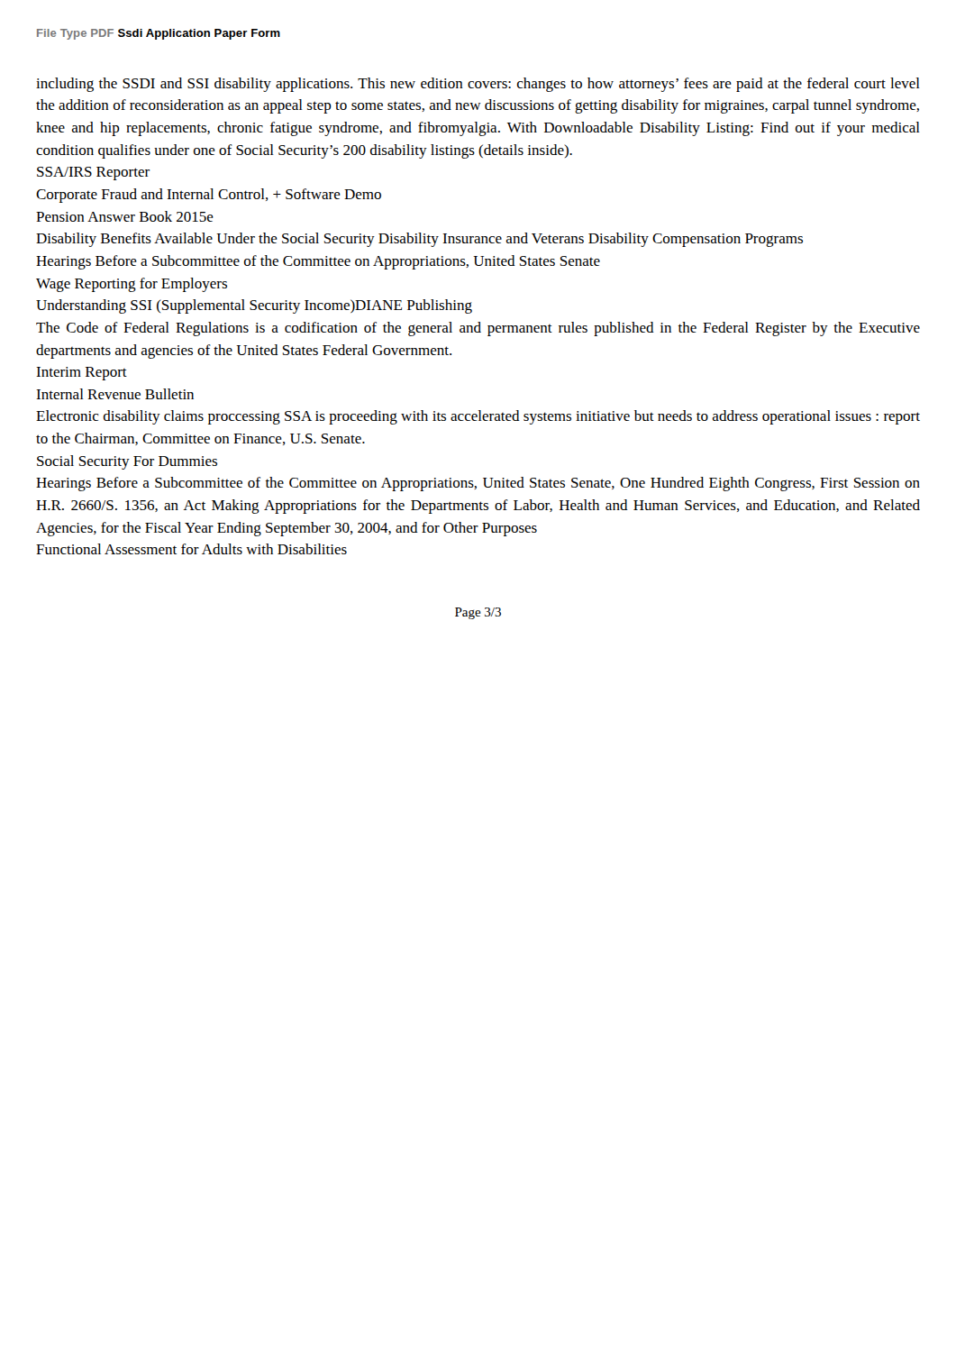File Type PDF Ssdi Application Paper Form
including the SSDI and SSI disability applications. This new edition covers: changes to how attorneys’ fees are paid at the federal court level the addition of reconsideration as an appeal step to some states, and new discussions of getting disability for migraines, carpal tunnel syndrome, knee and hip replacements, chronic fatigue syndrome, and fibromyalgia. With Downloadable Disability Listing: Find out if your medical condition qualifies under one of Social Security’s 200 disability listings (details inside).
SSA/IRS Reporter
Corporate Fraud and Internal Control, + Software Demo
Pension Answer Book 2015e
Disability Benefits Available Under the Social Security Disability Insurance and Veterans Disability Compensation Programs
Hearings Before a Subcommittee of the Committee on Appropriations, United States Senate
Wage Reporting for Employers
Understanding SSI (Supplemental Security Income)DIANE Publishing
The Code of Federal Regulations is a codification of the general and permanent rules published in the Federal Register by the Executive departments and agencies of the United States Federal Government.
Interim Report
Internal Revenue Bulletin
Electronic disability claims proccessing SSA is proceeding with its accelerated systems initiative but needs to address operational issues : report to the Chairman, Committee on Finance, U.S. Senate.
Social Security For Dummies
Hearings Before a Subcommittee of the Committee on Appropriations, United States Senate, One Hundred Eighth Congress, First Session on H.R. 2660/S. 1356, an Act Making Appropriations for the Departments of Labor, Health and Human Services, and Education, and Related Agencies, for the Fiscal Year Ending September 30, 2004, and for Other Purposes
Functional Assessment for Adults with Disabilities
Page 3/3